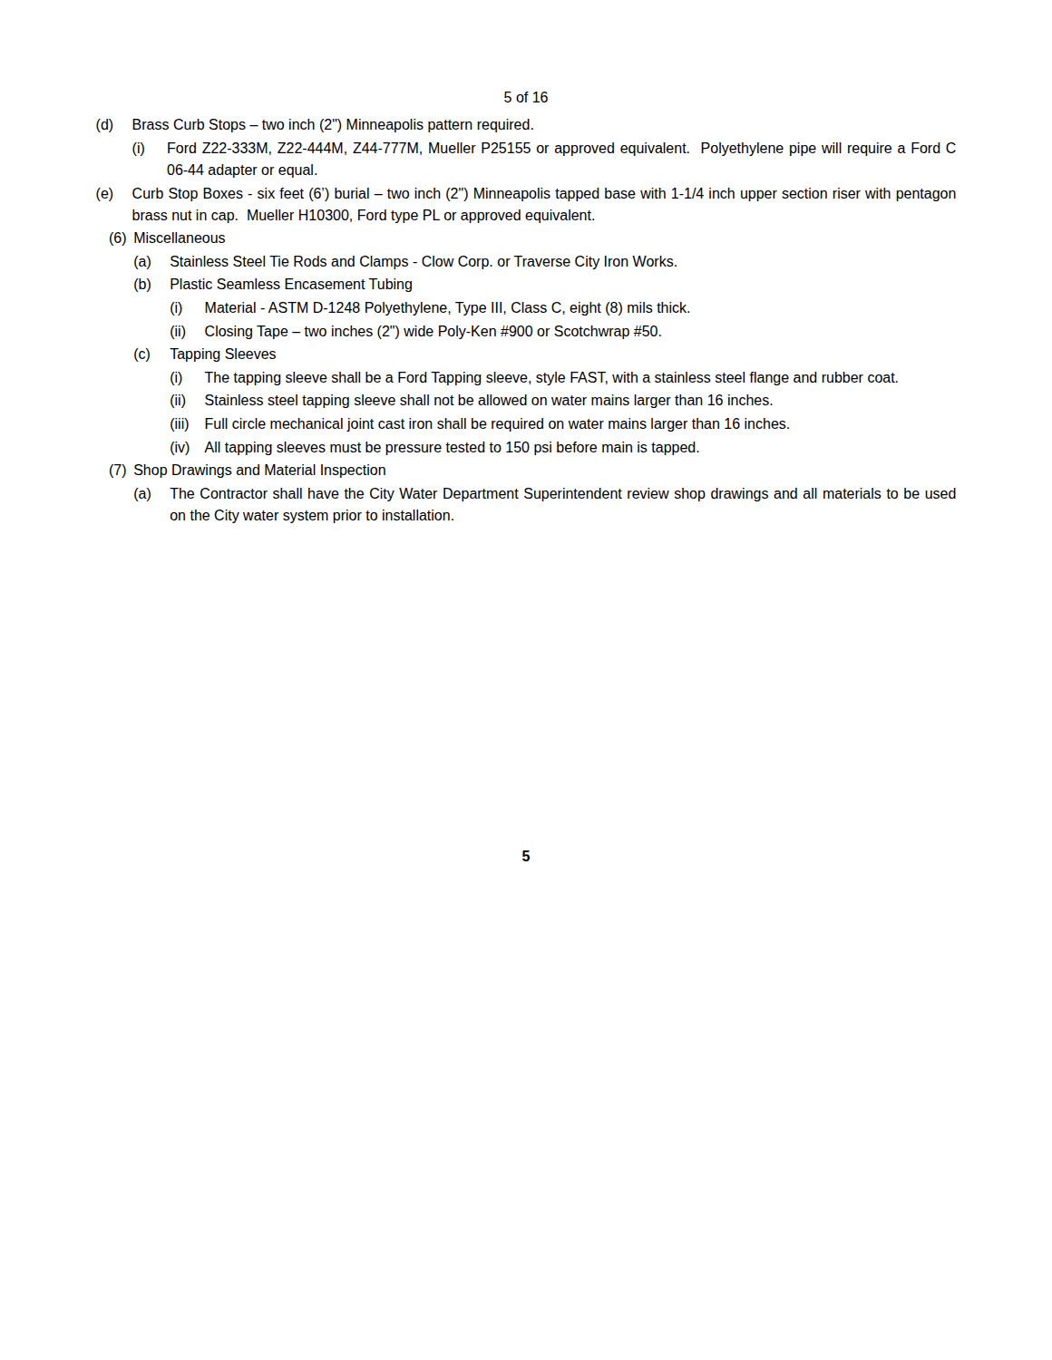5 of 16
(d) Brass Curb Stops – two inch (2") Minneapolis pattern required.
(i) Ford Z22-333M, Z22-444M, Z44-777M, Mueller P25155 or approved equivalent. Polyethylene pipe will require a Ford C 06-44 adapter or equal.
(e) Curb Stop Boxes - six feet (6’) burial – two inch (2") Minneapolis tapped base with 1-1/4 inch upper section riser with pentagon brass nut in cap. Mueller H10300, Ford type PL or approved equivalent.
(6) Miscellaneous
(a) Stainless Steel Tie Rods and Clamps - Clow Corp. or Traverse City Iron Works.
(b) Plastic Seamless Encasement Tubing
(i) Material - ASTM D-1248 Polyethylene, Type III, Class C, eight (8) mils thick.
(ii) Closing Tape – two inches (2") wide Poly-Ken #900 or Scotchwrap #50.
(c) Tapping Sleeves
(i) The tapping sleeve shall be a Ford Tapping sleeve, style FAST, with a stainless steel flange and rubber coat.
(ii) Stainless steel tapping sleeve shall not be allowed on water mains larger than 16 inches.
(iii) Full circle mechanical joint cast iron shall be required on water mains larger than 16 inches.
(iv) All tapping sleeves must be pressure tested to 150 psi before main is tapped.
(7) Shop Drawings and Material Inspection
(a) The Contractor shall have the City Water Department Superintendent review shop drawings and all materials to be used on the City water system prior to installation.
5